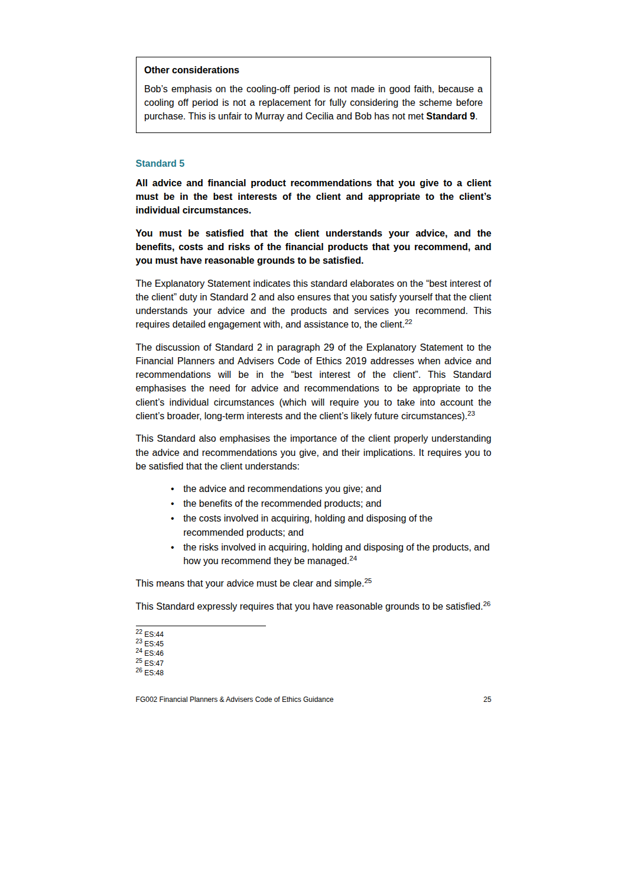Other considerations
Bob’s emphasis on the cooling-off period is not made in good faith, because a cooling off period is not a replacement for fully considering the scheme before purchase. This is unfair to Murray and Cecilia and Bob has not met Standard 9.
Standard 5
All advice and financial product recommendations that you give to a client must be in the best interests of the client and appropriate to the client’s individual circumstances.
You must be satisfied that the client understands your advice, and the benefits, costs and risks of the financial products that you recommend, and you must have reasonable grounds to be satisfied.
The Explanatory Statement indicates this standard elaborates on the “best interest of the client” duty in Standard 2 and also ensures that you satisfy yourself that the client understands your advice and the products and services you recommend. This requires detailed engagement with, and assistance to, the client.22
The discussion of Standard 2 in paragraph 29 of the Explanatory Statement to the Financial Planners and Advisers Code of Ethics 2019 addresses when advice and recommendations will be in the “best interest of the client”. This Standard emphasises the need for advice and recommendations to be appropriate to the client’s individual circumstances (which will require you to take into account the client’s broader, long-term interests and the client’s likely future circumstances).23
This Standard also emphasises the importance of the client properly understanding the advice and recommendations you give, and their implications. It requires you to be satisfied that the client understands:
the advice and recommendations you give; and
the benefits of the recommended products; and
the costs involved in acquiring, holding and disposing of the recommended products; and
the risks involved in acquiring, holding and disposing of the products, and how you recommend they be managed.24
This means that your advice must be clear and simple.25
This Standard expressly requires that you have reasonable grounds to be satisfied.26
22 ES:44
23 ES:45
24 ES:46
25 ES:47
26 ES:48
FG002 Financial Planners & Advisers Code of Ethics Guidance 25